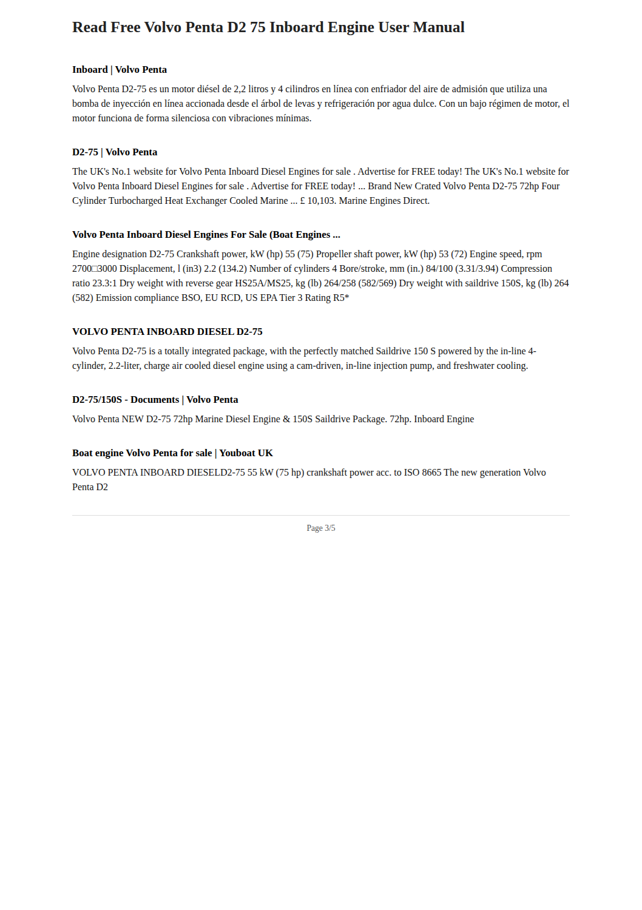Read Free Volvo Penta D2 75 Inboard Engine User Manual
Inboard | Volvo Penta
Volvo Penta D2-75 es un motor diésel de 2,2 litros y 4 cilindros en línea con enfriador del aire de admisión que utiliza una bomba de inyección en línea accionada desde el árbol de levas y refrigeración por agua dulce. Con un bajo régimen de motor, el motor funciona de forma silenciosa con vibraciones mínimas.
D2-75 | Volvo Penta
The UK's No.1 website for Volvo Penta Inboard Diesel Engines for sale . Advertise for FREE today! The UK's No.1 website for Volvo Penta Inboard Diesel Engines for sale . Advertise for FREE today! ... Brand New Crated Volvo Penta D2-75 72hp Four Cylinder Turbocharged Heat Exchanger Cooled Marine ... £ 10,103. Marine Engines Direct.
Volvo Penta Inboard Diesel Engines For Sale (Boat Engines ...
Engine designation D2-75 Crankshaft power, kW (hp) 55 (75) Propeller shaft power, kW (hp) 53 (72) Engine speed, rpm 2700□3000 Displacement, l (in3) 2.2 (134.2) Number of cylinders 4 Bore/stroke, mm (in.) 84/100 (3.31/3.94) Compression ratio 23.3:1 Dry weight with reverse gear HS25A/MS25, kg (lb) 264/258 (582/569) Dry weight with saildrive 150S, kg (lb) 264 (582) Emission compliance BSO, EU RCD, US EPA Tier 3 Rating R5*
VOLVO PENTA INBOARD DIESEL D2-75
Volvo Penta D2-75 is a totally integrated package, with the perfectly matched Saildrive 150 S powered by the in-line 4-cylinder, 2.2-liter, charge air cooled diesel engine using a cam-driven, in-line injection pump, and freshwater cooling.
D2-75/150S - Documents | Volvo Penta
Volvo Penta NEW D2-75 72hp Marine Diesel Engine & 150S Saildrive Package. 72hp. Inboard Engine
Boat engine Volvo Penta for sale | Youboat UK
VOLVO PENTA INBOARD DIESELD2-75 55 kW (75 hp) crankshaft power acc. to ISO 8665 The new generation Volvo Penta D2
Page 3/5